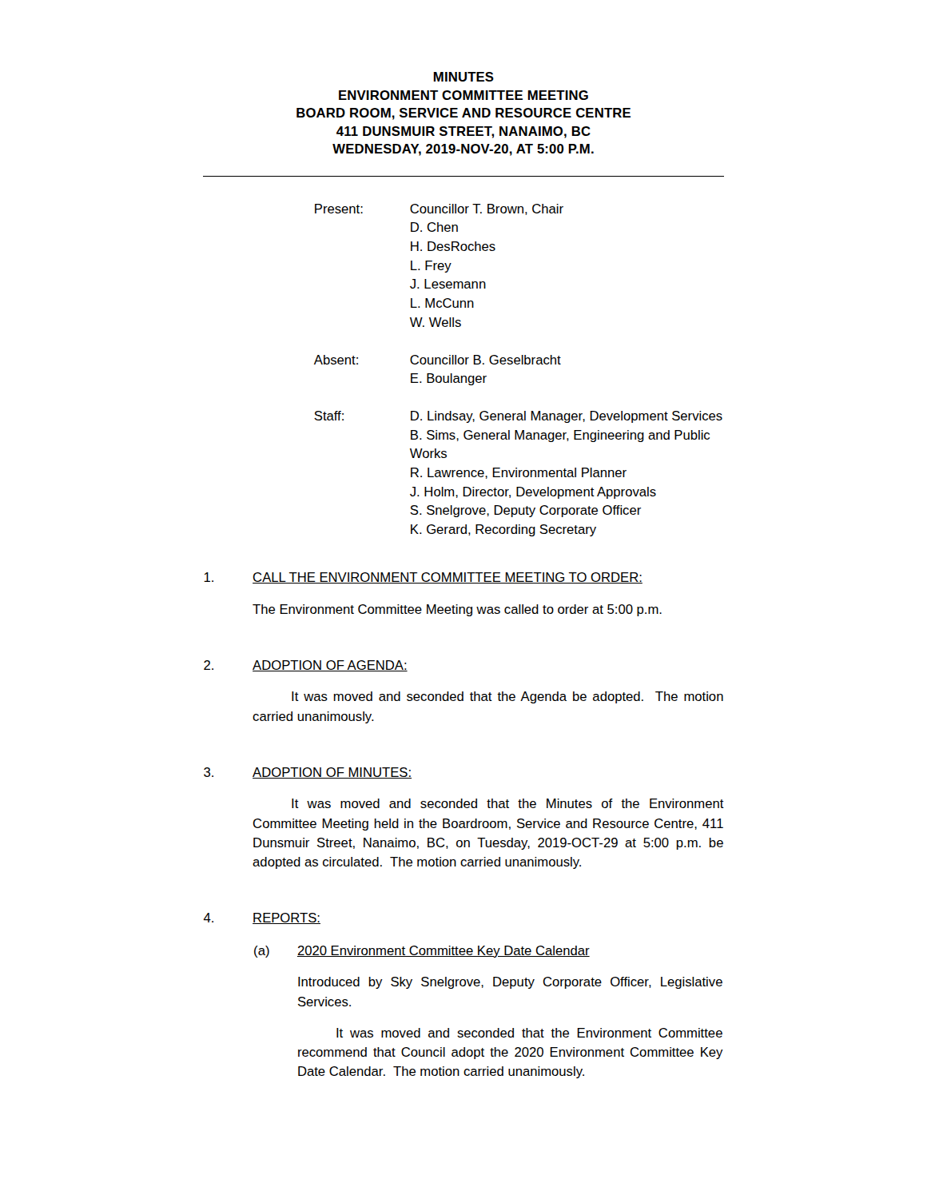MINUTES
ENVIRONMENT COMMITTEE MEETING
BOARD ROOM, SERVICE AND RESOURCE CENTRE
411 DUNSMUIR STREET, NANAIMO, BC
WEDNESDAY, 2019-NOV-20, AT 5:00 P.M.
| Present: | Councillor T. Brown, Chair D. Chen H. DesRoches L. Frey J. Lesemann L. McCunn W. Wells |
| Absent: | Councillor B. Geselbracht E. Boulanger |
| Staff: | D. Lindsay, General Manager, Development Services B. Sims, General Manager, Engineering and Public Works R. Lawrence, Environmental Planner J. Holm, Director, Development Approvals S. Snelgrove, Deputy Corporate Officer K. Gerard, Recording Secretary |
| 1. | CALL THE ENVIRONMENT COMMITTEE MEETING TO ORDER: The Environment Committee Meeting was called to order at 5:00 p.m. |
| 2. | ADOPTION OF AGENDA: It was moved and seconded that the Agenda be adopted. The motion carried unanimously. |
| 3. | ADOPTION OF MINUTES: It was moved and seconded that the Minutes of the Environment Committee Meeting held in the Boardroom, Service and Resource Centre, 411 Dunsmuir Street, Nanaimo, BC, on Tuesday, 2019-OCT-29 at 5:00 p.m. be adopted as circulated. The motion carried unanimously. |
| 4. | REPORTS: / (a) / 2020 Environment Committee Key Date Calendar Introduced by Sky Snelgrove, Deputy Corporate Officer, Legislative Services. It was moved and seconded that the Environment Committee recommend that Council adopt the 2020 Environment Committee Key Date Calendar. The motion carried unanimously. / |